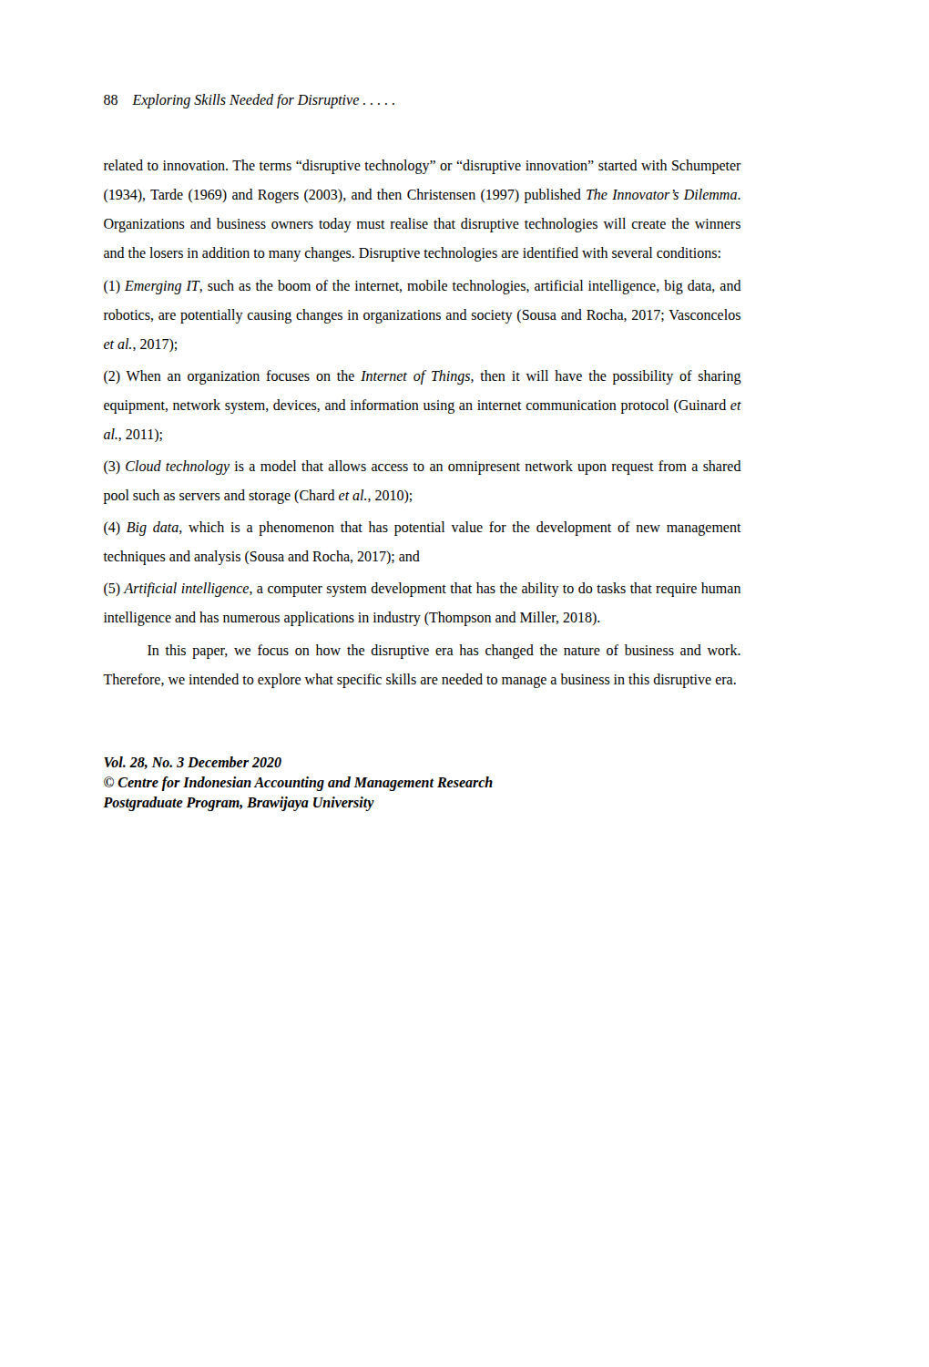88 Exploring Skills Needed for Disruptive . . . . .
related to innovation. The terms “disruptive technology” or “disruptive innovation” started with Schumpeter (1934), Tarde (1969) and Rogers (2003), and then Christensen (1997) published The Innovator’s Dilemma. Organizations and business owners today must realise that disruptive technologies will create the winners and the losers in addition to many changes. Disruptive technologies are identified with several conditions:
(1) Emerging IT, such as the boom of the internet, mobile technologies, artificial intelligence, big data, and robotics, are potentially causing changes in organizations and society (Sousa and Rocha, 2017; Vasconcelos et al., 2017);
(2) When an organization focuses on the Internet of Things, then it will have the possibility of sharing equipment, network system, devices, and information using an internet communication protocol (Guinard et al., 2011);
(3) Cloud technology is a model that allows access to an omnipresent network upon request from a shared pool such as servers and storage (Chard et al., 2010);
(4) Big data, which is a phenomenon that has potential value for the development of new management techniques and analysis (Sousa and Rocha, 2017); and
(5) Artificial intelligence, a computer system development that has the ability to do tasks that require human intelligence and has numerous applications in industry (Thompson and Miller, 2018).
In this paper, we focus on how the disruptive era has changed the nature of business and work. Therefore, we intended to explore what specific skills are needed to manage a business in this disruptive era.
Vol. 28, No. 3 December 2020
© Centre for Indonesian Accounting and Management Research
Postgraduate Program, Brawijaya University